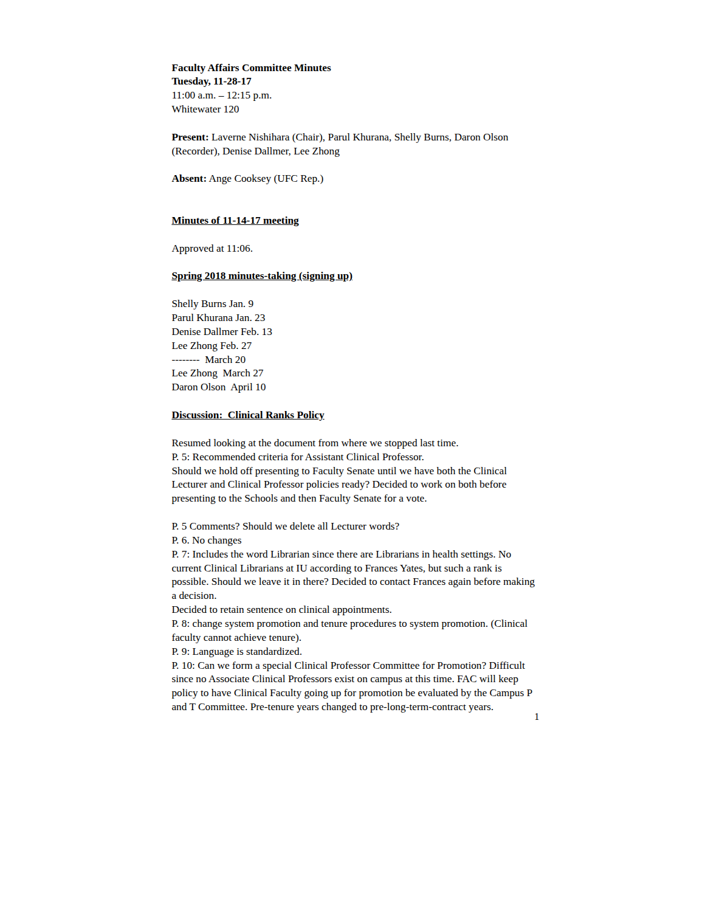Faculty Affairs Committee Minutes
Tuesday, 11-28-17
11:00 a.m. – 12:15 p.m.
Whitewater 120
Present: Laverne Nishihara (Chair), Parul Khurana, Shelly Burns, Daron Olson (Recorder), Denise Dallmer, Lee Zhong
Absent: Ange Cooksey (UFC Rep.)
Minutes of 11-14-17 meeting
Approved at 11:06.
Spring 2018 minutes-taking (signing up)
Shelly Burns Jan. 9
Parul Khurana Jan. 23
Denise Dallmer Feb. 13
Lee Zhong Feb. 27
-------- March 20
Lee Zhong March 27
Daron Olson April 10
Discussion: Clinical Ranks Policy
Resumed looking at the document from where we stopped last time.
P. 5: Recommended criteria for Assistant Clinical Professor.
Should we hold off presenting to Faculty Senate until we have both the Clinical Lecturer and Clinical Professor policies ready? Decided to work on both before presenting to the Schools and then Faculty Senate for a vote.
P. 5 Comments? Should we delete all Lecturer words?
P. 6. No changes
P. 7: Includes the word Librarian since there are Librarians in health settings. No current Clinical Librarians at IU according to Frances Yates, but such a rank is possible. Should we leave it in there? Decided to contact Frances again before making a decision.
Decided to retain sentence on clinical appointments.
P. 8: change system promotion and tenure procedures to system promotion. (Clinical faculty cannot achieve tenure).
P. 9: Language is standardized.
P. 10: Can we form a special Clinical Professor Committee for Promotion? Difficult since no Associate Clinical Professors exist on campus at this time. FAC will keep policy to have Clinical Faculty going up for promotion be evaluated by the Campus P and T Committee. Pre-tenure years changed to pre-long-term-contract years.
1